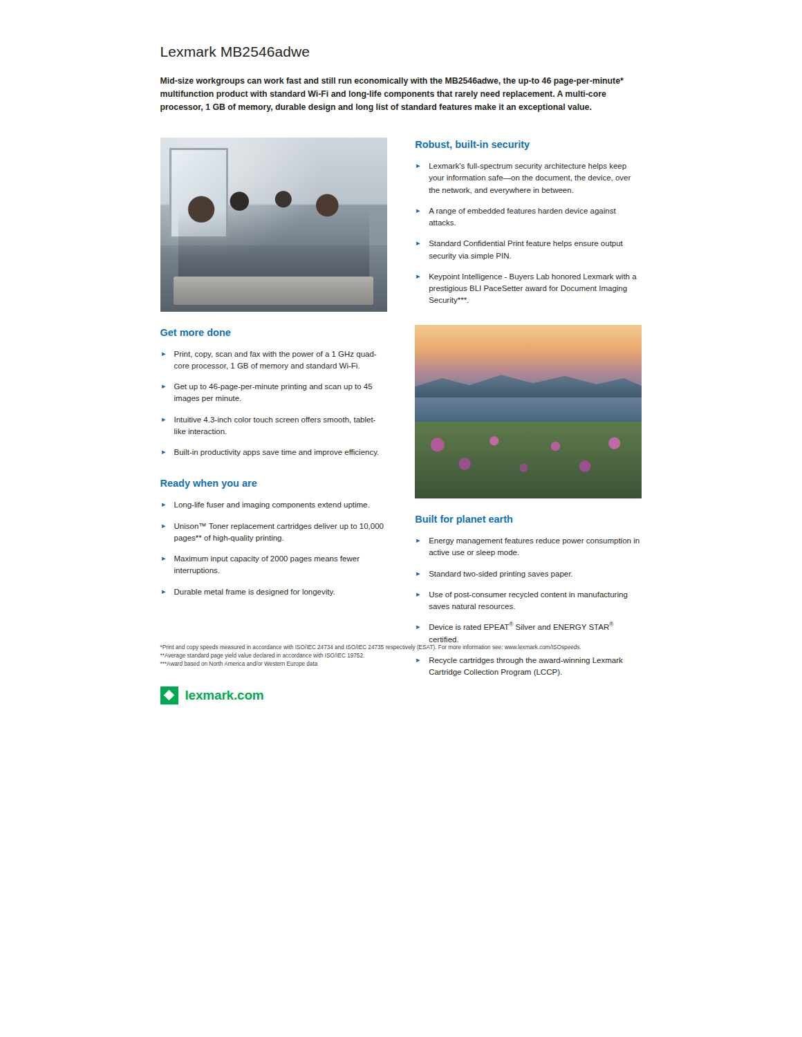Lexmark MB2546adwe
Mid-size workgroups can work fast and still run economically with the MB2546adwe, the up-to 46 page-per-minute* multifunction product with standard Wi-Fi and long-life components that rarely need replacement. A multi-core processor, 1 GB of memory, durable design and long list of standard features make it an exceptional value.
Get more done
Print, copy, scan and fax with the power of a 1 GHz quad-core processor, 1 GB of memory and standard Wi-Fi.
Get up to 46-page-per-minute printing and scan up to 45 images per minute.
Intuitive 4.3-inch color touch screen offers smooth, tablet-like interaction.
Built-in productivity apps save time and improve efficiency.
Ready when you are
Long-life fuser and imaging components extend uptime.
Unison™ Toner replacement cartridges deliver up to 10,000 pages** of high-quality printing.
Maximum input capacity of 2000 pages means fewer interruptions.
Durable metal frame is designed for longevity.
Robust, built-in security
Lexmark's full-spectrum security architecture helps keep your information safe—on the document, the device, over the network, and everywhere in between.
A range of embedded features harden device against attacks.
Standard Confidential Print feature helps ensure output security via simple PIN.
Keypoint Intelligence - Buyers Lab honored Lexmark with a prestigious BLI PaceSetter award for Document Imaging Security***.
Built for planet earth
Energy management features reduce power consumption in active use or sleep mode.
Standard two-sided printing saves paper.
Use of post-consumer recycled content in manufacturing saves natural resources.
Device is rated EPEAT® Silver and ENERGY STAR® certified.
Recycle cartridges through the award-winning Lexmark Cartridge Collection Program (LCCP).
*Print and copy speeds measured in accordance with ISO/IEC 24734 and ISO/IEC 24735 respectively (ESAT). For more information see: www.lexmark.com/ISOspeeds.
**Average standard page yield value declared in accordance with ISO/IEC 19752.
***Award based on North America and/or Western Europe data
lexmark.com